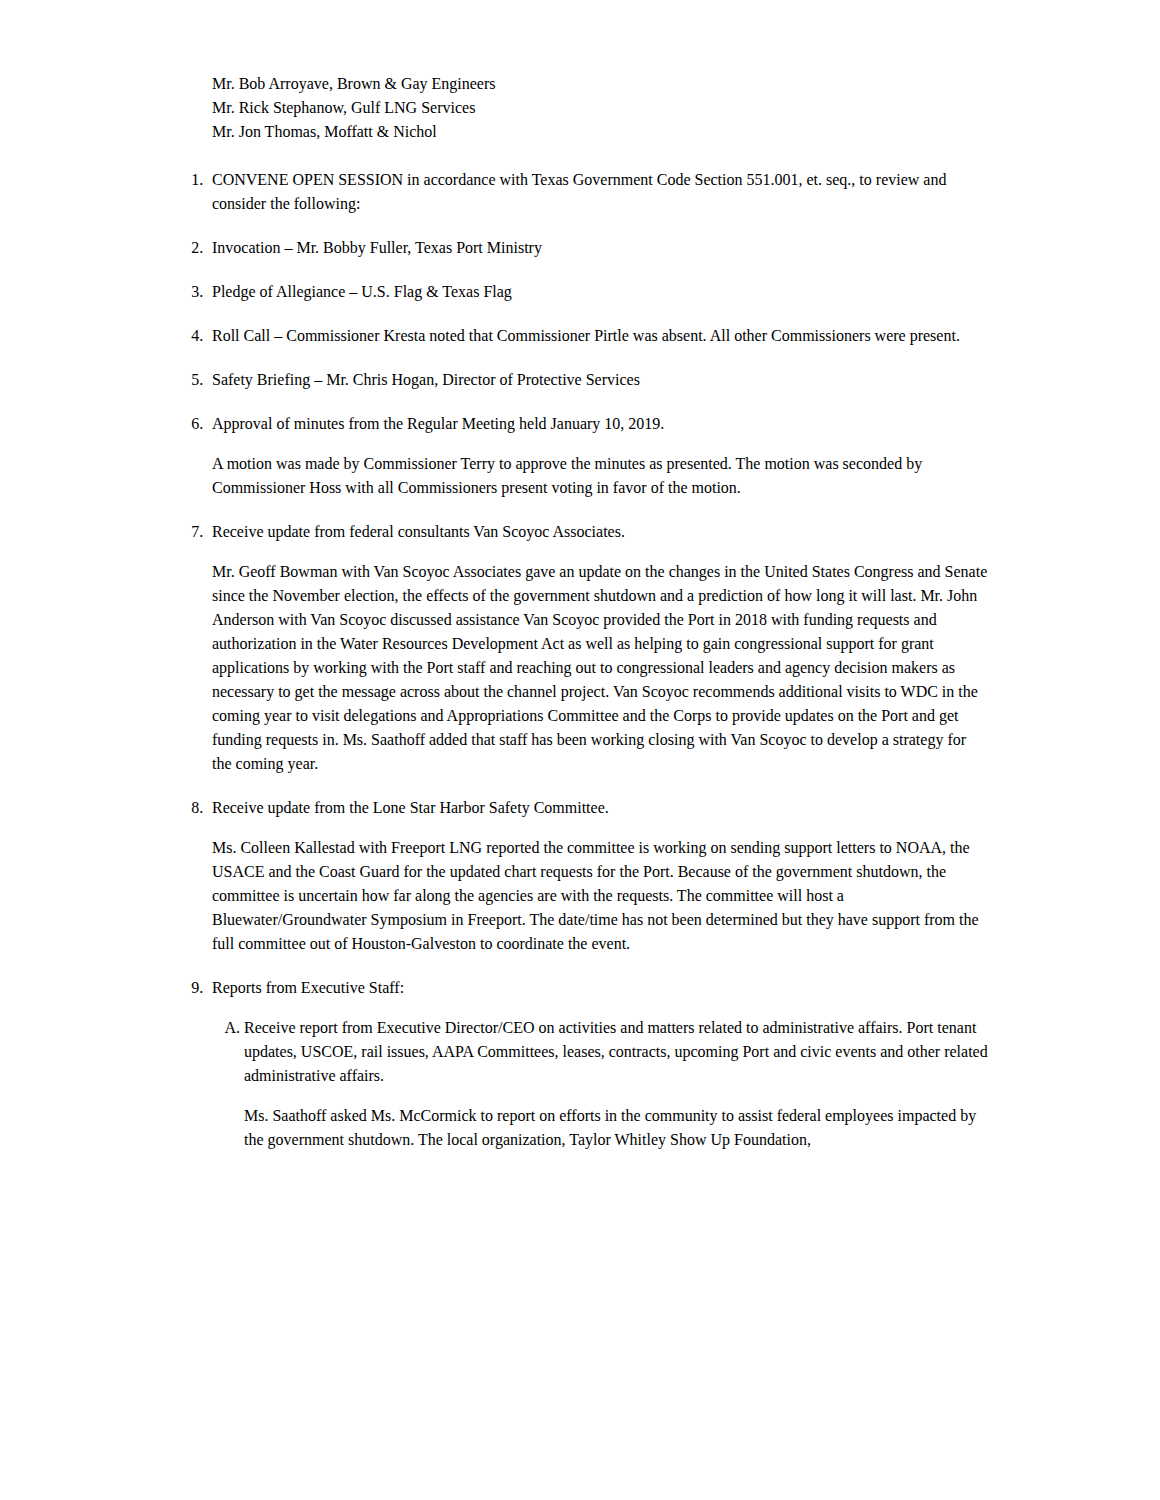Mr. Bob Arroyave, Brown & Gay Engineers
Mr. Rick Stephanow, Gulf LNG Services
Mr. Jon Thomas, Moffatt & Nichol
CONVENE OPEN SESSION in accordance with Texas Government Code Section 551.001, et. seq., to review and consider the following:
Invocation – Mr. Bobby Fuller, Texas Port Ministry
Pledge of Allegiance – U.S. Flag & Texas Flag
Roll Call – Commissioner Kresta noted that Commissioner Pirtle was absent. All other Commissioners were present.
Safety Briefing – Mr. Chris Hogan, Director of Protective Services
Approval of minutes from the Regular Meeting held January 10, 2019.
A motion was made by Commissioner Terry to approve the minutes as presented. The motion was seconded by Commissioner Hoss with all Commissioners present voting in favor of the motion.
Receive update from federal consultants Van Scoyoc Associates.
Mr. Geoff Bowman with Van Scoyoc Associates gave an update on the changes in the United States Congress and Senate since the November election, the effects of the government shutdown and a prediction of how long it will last. Mr. John Anderson with Van Scoyoc discussed assistance Van Scoyoc provided the Port in 2018 with funding requests and authorization in the Water Resources Development Act as well as helping to gain congressional support for grant applications by working with the Port staff and reaching out to congressional leaders and agency decision makers as necessary to get the message across about the channel project. Van Scoyoc recommends additional visits to WDC in the coming year to visit delegations and Appropriations Committee and the Corps to provide updates on the Port and get funding requests in. Ms. Saathoff added that staff has been working closing with Van Scoyoc to develop a strategy for the coming year.
Receive update from the Lone Star Harbor Safety Committee.
Ms. Colleen Kallestad with Freeport LNG reported the committee is working on sending support letters to NOAA, the USACE and the Coast Guard for the updated chart requests for the Port. Because of the government shutdown, the committee is uncertain how far along the agencies are with the requests. The committee will host a Bluewater/Groundwater Symposium in Freeport. The date/time has not been determined but they have support from the full committee out of Houston-Galveston to coordinate the event.
Reports from Executive Staff:
Receive report from Executive Director/CEO on activities and matters related to administrative affairs. Port tenant updates, USCOE, rail issues, AAPA Committees, leases, contracts, upcoming Port and civic events and other related administrative affairs.
Ms. Saathoff asked Ms. McCormick to report on efforts in the community to assist federal employees impacted by the government shutdown. The local organization, Taylor Whitley Show Up Foundation,